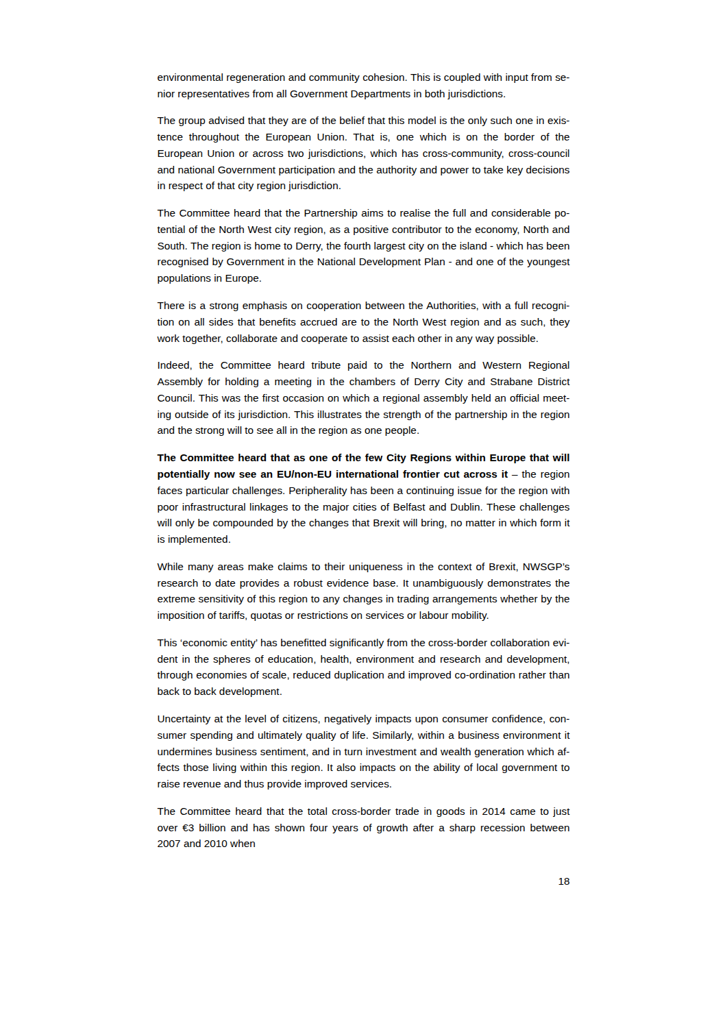environmental regeneration and community cohesion. This is coupled with input from senior representatives from all Government Departments in both jurisdictions.
The group advised that they are of the belief that this model is the only such one in existence throughout the European Union. That is, one which is on the border of the European Union or across two jurisdictions, which has cross-community, cross-council and national Government participation and the authority and power to take key decisions in respect of that city region jurisdiction.
The Committee heard that the Partnership aims to realise the full and considerable potential of the North West city region, as a positive contributor to the economy, North and South. The region is home to Derry, the fourth largest city on the island - which has been recognised by Government in the National Development Plan - and one of the youngest populations in Europe.
There is a strong emphasis on cooperation between the Authorities, with a full recognition on all sides that benefits accrued are to the North West region and as such, they work together, collaborate and cooperate to assist each other in any way possible.
Indeed, the Committee heard tribute paid to the Northern and Western Regional Assembly for holding a meeting in the chambers of Derry City and Strabane District Council. This was the first occasion on which a regional assembly held an official meeting outside of its jurisdiction. This illustrates the strength of the partnership in the region and the strong will to see all in the region as one people.
The Committee heard that as one of the few City Regions within Europe that will potentially now see an EU/non-EU international frontier cut across it – the region faces particular challenges. Peripherality has been a continuing issue for the region with poor infrastructural linkages to the major cities of Belfast and Dublin. These challenges will only be compounded by the changes that Brexit will bring, no matter in which form it is implemented.
While many areas make claims to their uniqueness in the context of Brexit, NWSGP’s research to date provides a robust evidence base. It unambiguously demonstrates the extreme sensitivity of this region to any changes in trading arrangements whether by the imposition of tariffs, quotas or restrictions on services or labour mobility.
This ‘economic entity’ has benefitted significantly from the cross-border collaboration evident in the spheres of education, health, environment and research and development, through economies of scale, reduced duplication and improved co-ordination rather than back to back development.
Uncertainty at the level of citizens, negatively impacts upon consumer confidence, consumer spending and ultimately quality of life. Similarly, within a business environment it undermines business sentiment, and in turn investment and wealth generation which affects those living within this region. It also impacts on the ability of local government to raise revenue and thus provide improved services.
The Committee heard that the total cross-border trade in goods in 2014 came to just over €3 billion and has shown four years of growth after a sharp recession between 2007 and 2010 when
18